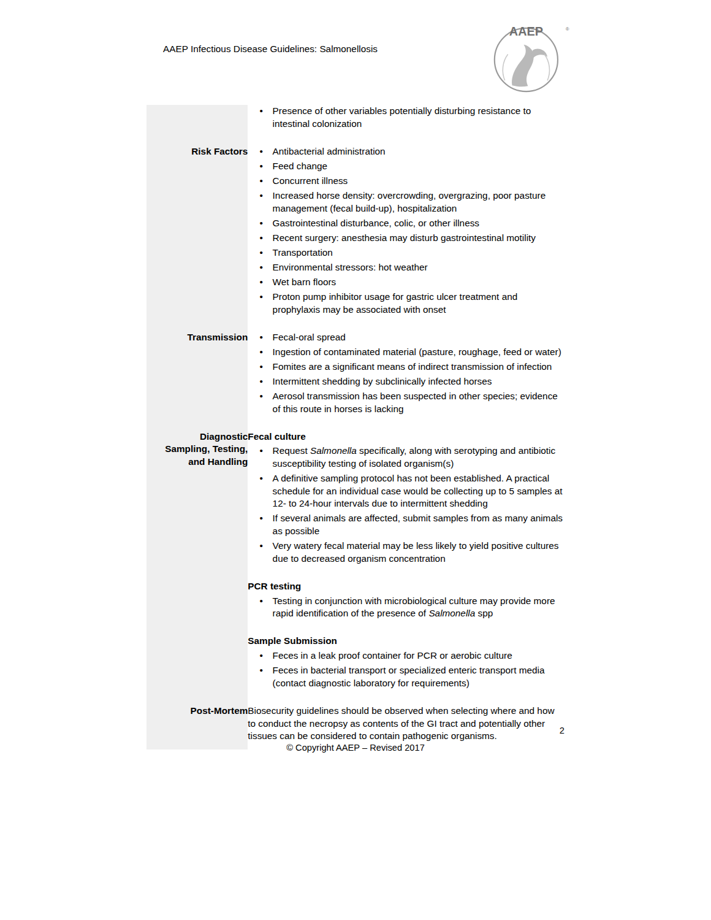AAEP ®
AAEP Infectious Disease Guidelines: Salmonellosis
| | Presence of other variables potentially disturbing resistance to intestinal colonization |
| Risk Factors | Antibacterial administration Feed change Concurrent illness Increased horse density: overcrowding, overgrazing, poor pasture management (fecal build-up), hospitalization Gastrointestinal disturbance, colic, or other illness Recent surgery: anesthesia may disturb gastrointestinal motility Transportation Environmental stressors: hot weather Wet barn floors Proton pump inhibitor usage for gastric ulcer treatment and prophylaxis may be associated with onset |
| Transmission | Fecal-oral spread Ingestion of contaminated material (pasture, roughage, feed or water) Fomites are a significant means of indirect transmission of infection Intermittent shedding by subclinically infected horses Aerosol transmission has been suspected in other species; evidence of this route in horses is lacking |
| Diagnostic Sampling, Testing, and Handling | Fecal culture Request Salmonella specifically, along with serotyping and antibiotic susceptibility testing of isolated organism(s) A definitive sampling protocol has not been established. A practical schedule for an individual case would be collecting up to 5 samples at 12- to 24-hour intervals due to intermittent shedding If several animals are affected, submit samples from as many animals as possible Very watery fecal material may be less likely to yield positive cultures due to decreased organism concentration PCR testing Testing in conjunction with microbiological culture may provide more rapid identification of the presence of Salmonella spp Sample Submission Feces in a leak proof container for PCR or aerobic culture Feces in bacterial transport or specialized enteric transport media (contact diagnostic laboratory for requirements) |
| Post-Mortem | Biosecurity guidelines should be observed when selecting where and how to conduct the necropsy as contents of the GI tract and potentially other tissues can be considered to contain pathogenic organisms. |
2
© Copyright AAEP – Revised 2017